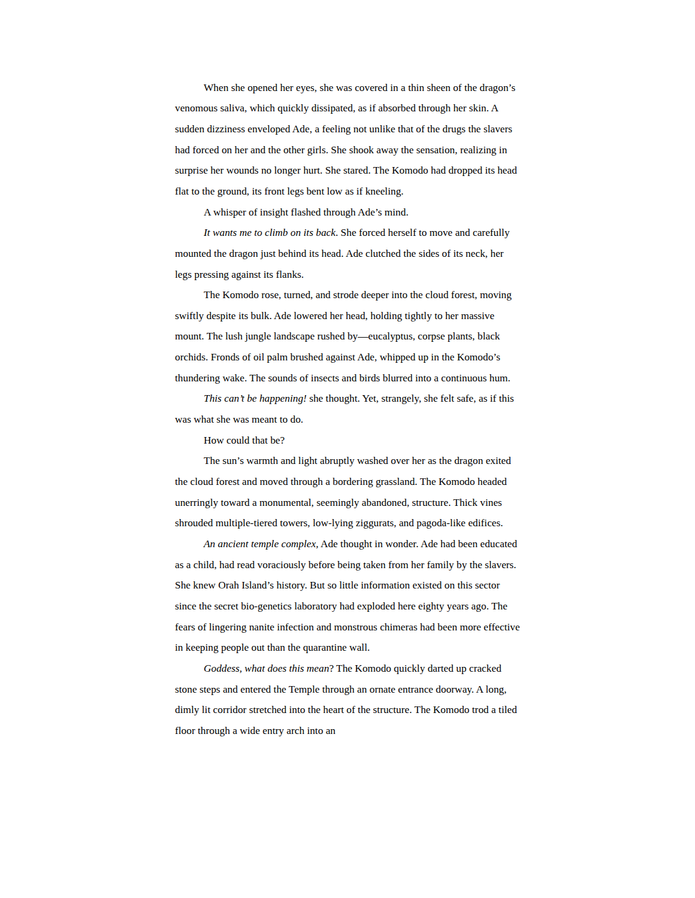When she opened her eyes, she was covered in a thin sheen of the dragon’s venomous saliva, which quickly dissipated, as if absorbed through her skin. A sudden dizziness enveloped Ade, a feeling not unlike that of the drugs the slavers had forced on her and the other girls. She shook away the sensation, realizing in surprise her wounds no longer hurt. She stared. The Komodo had dropped its head flat to the ground, its front legs bent low as if kneeling.
A whisper of insight flashed through Ade’s mind.
It wants me to climb on its back. She forced herself to move and carefully mounted the dragon just behind its head. Ade clutched the sides of its neck, her legs pressing against its flanks.
The Komodo rose, turned, and strode deeper into the cloud forest, moving swiftly despite its bulk. Ade lowered her head, holding tightly to her massive mount. The lush jungle landscape rushed by—eucalyptus, corpse plants, black orchids. Fronds of oil palm brushed against Ade, whipped up in the Komodo’s thundering wake. The sounds of insects and birds blurred into a continuous hum.
This can’t be happening! she thought. Yet, strangely, she felt safe, as if this was what she was meant to do.
How could that be?
The sun’s warmth and light abruptly washed over her as the dragon exited the cloud forest and moved through a bordering grassland. The Komodo headed unerringly toward a monumental, seemingly abandoned, structure. Thick vines shrouded multiple-tiered towers, low-lying ziggurats, and pagoda-like edifices.
An ancient temple complex, Ade thought in wonder. Ade had been educated as a child, had read voraciously before being taken from her family by the slavers. She knew Orah Island’s history. But so little information existed on this sector since the secret bio-genetics laboratory had exploded here eighty years ago. The fears of lingering nanite infection and monstrous chimeras had been more effective in keeping people out than the quarantine wall.
Goddess, what does this mean? The Komodo quickly darted up cracked stone steps and entered the Temple through an ornate entrance doorway. A long, dimly lit corridor stretched into the heart of the structure. The Komodo trod a tiled floor through a wide entry arch into an